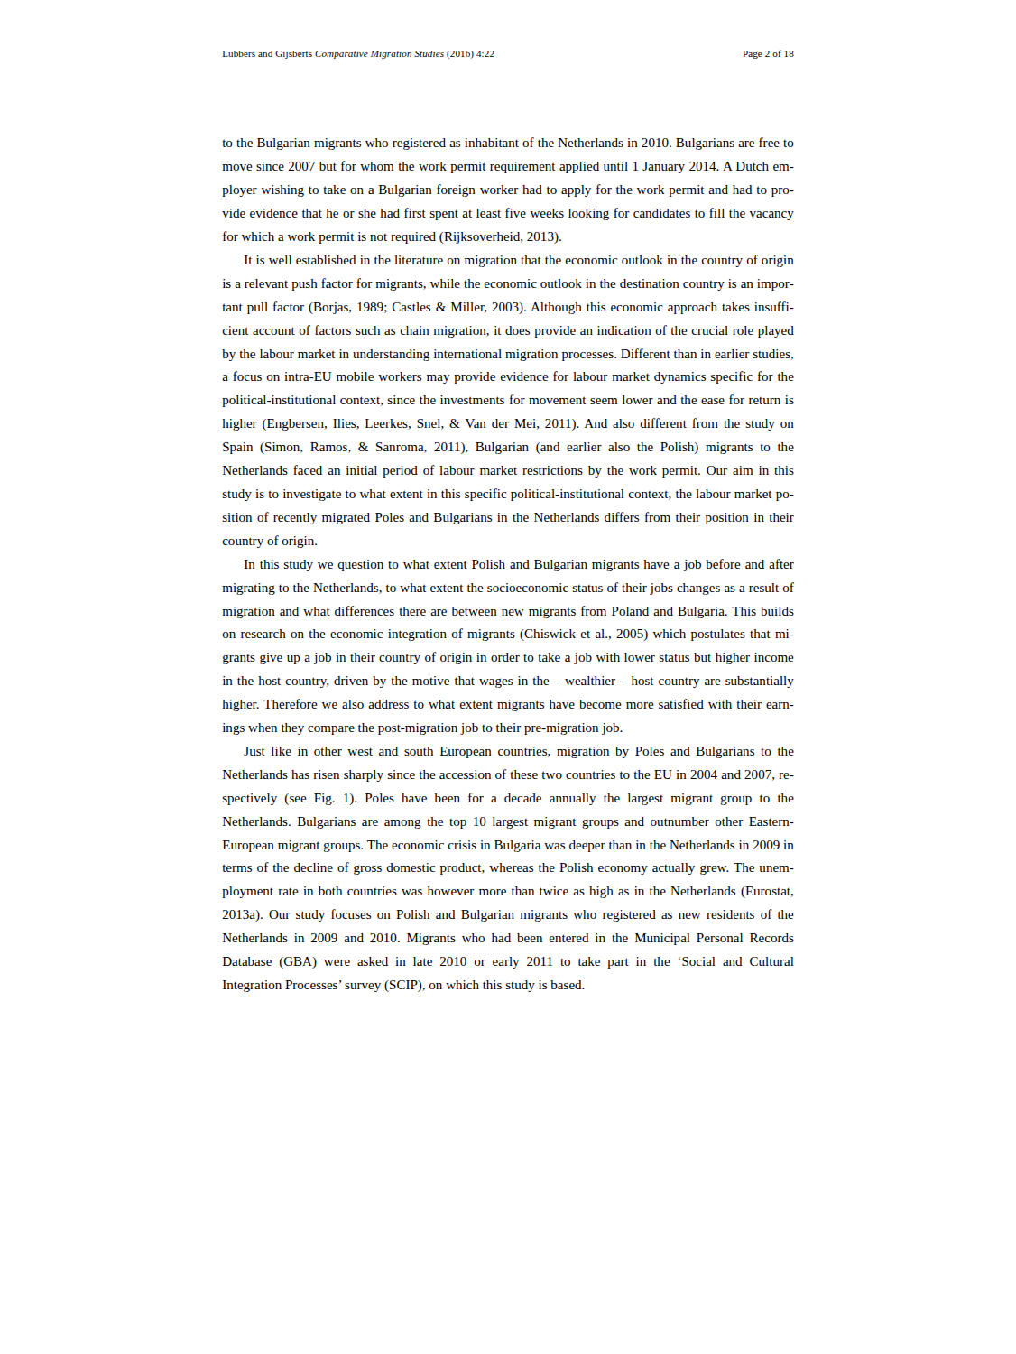Lubbers and Gijsberts Comparative Migration Studies (2016) 4:22
Page 2 of 18
to the Bulgarian migrants who registered as inhabitant of the Netherlands in 2010. Bulgarians are free to move since 2007 but for whom the work permit requirement applied until 1 January 2014. A Dutch employer wishing to take on a Bulgarian foreign worker had to apply for the work permit and had to provide evidence that he or she had first spent at least five weeks looking for candidates to fill the vacancy for which a work permit is not required (Rijksoverheid, 2013).
It is well established in the literature on migration that the economic outlook in the country of origin is a relevant push factor for migrants, while the economic outlook in the destination country is an important pull factor (Borjas, 1989; Castles & Miller, 2003). Although this economic approach takes insufficient account of factors such as chain migration, it does provide an indication of the crucial role played by the labour market in understanding international migration processes. Different than in earlier studies, a focus on intra-EU mobile workers may provide evidence for labour market dynamics specific for the political-institutional context, since the investments for movement seem lower and the ease for return is higher (Engbersen, Ilies, Leerkes, Snel, & Van der Mei, 2011). And also different from the study on Spain (Simon, Ramos, & Sanroma, 2011), Bulgarian (and earlier also the Polish) migrants to the Netherlands faced an initial period of labour market restrictions by the work permit. Our aim in this study is to investigate to what extent in this specific political-institutional context, the labour market position of recently migrated Poles and Bulgarians in the Netherlands differs from their position in their country of origin.
In this study we question to what extent Polish and Bulgarian migrants have a job before and after migrating to the Netherlands, to what extent the socioeconomic status of their jobs changes as a result of migration and what differences there are between new migrants from Poland and Bulgaria. This builds on research on the economic integration of migrants (Chiswick et al., 2005) which postulates that migrants give up a job in their country of origin in order to take a job with lower status but higher income in the host country, driven by the motive that wages in the – wealthier – host country are substantially higher. Therefore we also address to what extent migrants have become more satisfied with their earnings when they compare the post-migration job to their pre-migration job.
Just like in other west and south European countries, migration by Poles and Bulgarians to the Netherlands has risen sharply since the accession of these two countries to the EU in 2004 and 2007, respectively (see Fig. 1). Poles have been for a decade annually the largest migrant group to the Netherlands. Bulgarians are among the top 10 largest migrant groups and outnumber other Eastern-European migrant groups. The economic crisis in Bulgaria was deeper than in the Netherlands in 2009 in terms of the decline of gross domestic product, whereas the Polish economy actually grew. The unemployment rate in both countries was however more than twice as high as in the Netherlands (Eurostat, 2013a). Our study focuses on Polish and Bulgarian migrants who registered as new residents of the Netherlands in 2009 and 2010. Migrants who had been entered in the Municipal Personal Records Database (GBA) were asked in late 2010 or early 2011 to take part in the ‘Social and Cultural Integration Processes’ survey (SCIP), on which this study is based.